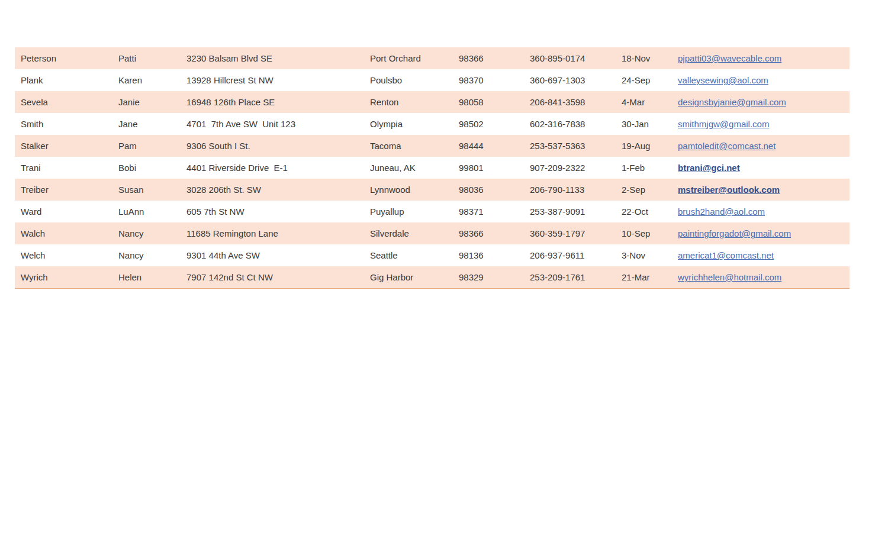| Peterson | Patti | 3230 Balsam Blvd SE | Port Orchard | 98366 | 360-895-0174 | 18-Nov | pjpatti03@wavecable.com |
| Plank | Karen | 13928 Hillcrest St NW | Poulsbo | 98370 | 360-697-1303 | 24-Sep | valleysewing@aol.com |
| Sevela | Janie | 16948 126th Place SE | Renton | 98058 | 206-841-3598 | 4-Mar | designsbyjanie@gmail.com |
| Smith | Jane | 4701 7th Ave SW Unit 123 | Olympia | 98502 | 602-316-7838 | 30-Jan | smithmjgw@gmail.com |
| Stalker | Pam | 9306 South I St. | Tacoma | 98444 | 253-537-5363 | 19-Aug | pamtoledit@comcast.net |
| Trani | Bobi | 4401 Riverside Drive E-1 | Juneau, AK | 99801 | 907-209-2322 | 1-Feb | btrani@gci.net |
| Treiber | Susan | 3028 206th St. SW | Lynnwood | 98036 | 206-790-1133 | 2-Sep | mstreiber@outlook.com |
| Ward | LuAnn | 605 7th St NW | Puyallup | 98371 | 253-387-9091 | 22-Oct | brush2hand@aol.com |
| Walch | Nancy | 11685 Remington Lane | Silverdale | 98366 | 360-359-1797 | 10-Sep | paintingforgadot@gmail.com |
| Welch | Nancy | 9301 44th Ave SW | Seattle | 98136 | 206-937-9611 | 3-Nov | americat1@comcast.net |
| Wyrich | Helen | 7907 142nd St Ct NW | Gig Harbor | 98329 | 253-209-1761 | 21-Mar | wyrichhelen@hotmail.com |